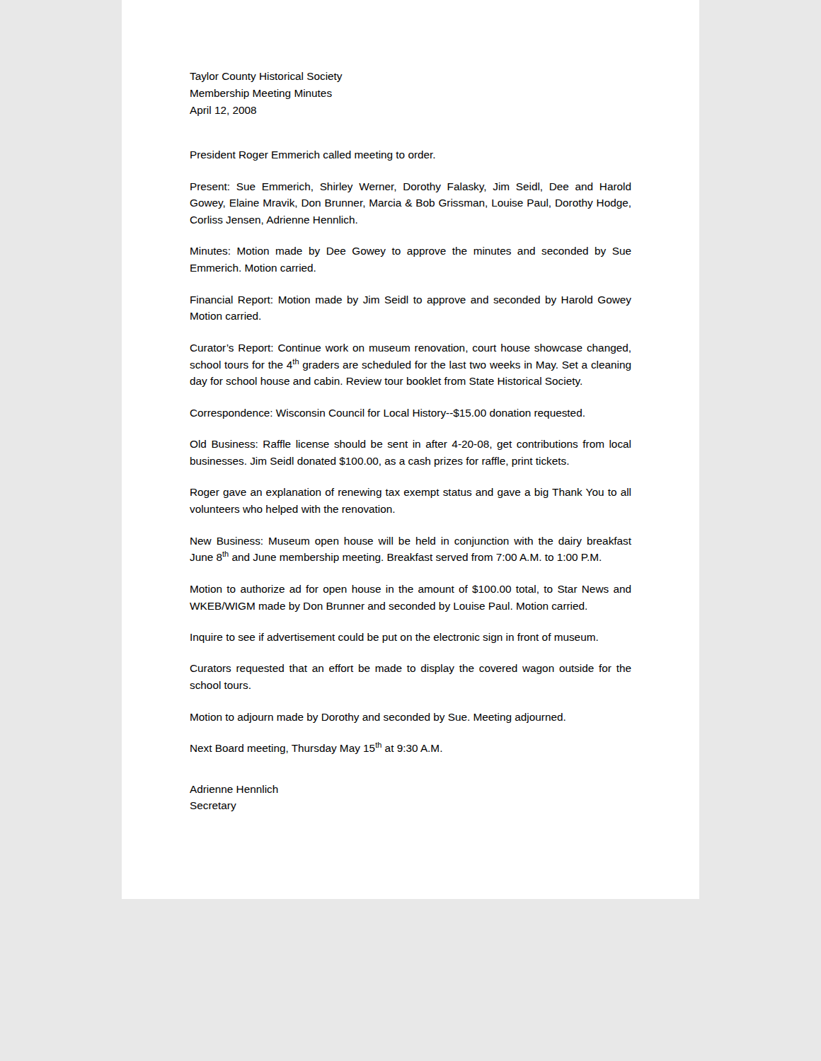Taylor County Historical Society
Membership Meeting Minutes
April 12, 2008
President Roger Emmerich called meeting to order.
Present: Sue Emmerich, Shirley Werner, Dorothy Falasky, Jim Seidl, Dee and Harold Gowey, Elaine Mravik, Don Brunner, Marcia & Bob Grissman, Louise Paul, Dorothy Hodge, Corliss Jensen, Adrienne Hennlich.
Minutes: Motion made by Dee Gowey to approve the minutes and seconded by Sue Emmerich. Motion carried.
Financial Report: Motion made by Jim Seidl to approve and seconded by Harold Gowey Motion carried.
Curator’s Report: Continue work on museum renovation, court house showcase changed, school tours for the 4th graders are scheduled for the last two weeks in May. Set a cleaning day for school house and cabin. Review tour booklet from State Historical Society.
Correspondence: Wisconsin Council for Local History--$15.00 donation requested.
Old Business: Raffle license should be sent in after 4-20-08, get contributions from local businesses. Jim Seidl donated $100.00, as a cash prizes for raffle, print tickets.
Roger gave an explanation of renewing tax exempt status and gave a big Thank You to all volunteers who helped with the renovation.
New Business: Museum open house will be held in conjunction with the dairy breakfast June 8th and June membership meeting. Breakfast served from 7:00 A.M. to 1:00 P.M.
Motion to authorize ad for open house in the amount of $100.00 total, to Star News and WKEB/WIGM made by Don Brunner and seconded by Louise Paul. Motion carried.
Inquire to see if advertisement could be put on the electronic sign in front of museum.
Curators requested that an effort be made to display the covered wagon outside for the school tours.
Motion to adjourn made by Dorothy and seconded by Sue. Meeting adjourned.
Next Board meeting, Thursday May 15th at 9:30 A.M.
Adrienne Hennlich
Secretary